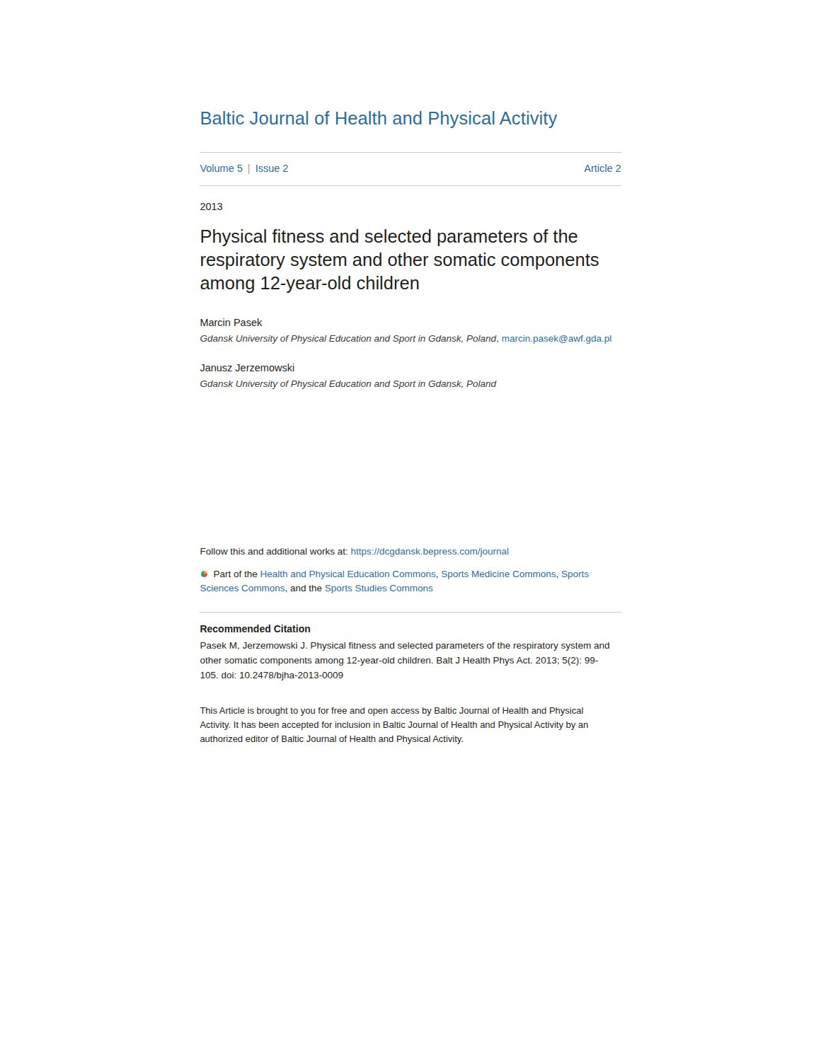Baltic Journal of Health and Physical Activity
Volume 5|Issue 2
Article 2
2013
Physical fitness and selected parameters of the respiratory system and other somatic components among 12-year-old children
Marcin Pasek
Gdansk University of Physical Education and Sport in Gdansk, Poland, marcin.pasek@awf.gda.pl
Janusz Jerzemowski
Gdansk University of Physical Education and Sport in Gdansk, Poland
Follow this and additional works at: https://dcgdansk.bepress.com/journal
Part of the Health and Physical Education Commons, Sports Medicine Commons, Sports Sciences Commons, and the Sports Studies Commons
Recommended Citation
Pasek M, Jerzemowski J. Physical fitness and selected parameters of the respiratory system and other somatic components among 12-year-old children. Balt J Health Phys Act. 2013; 5(2): 99-105. doi: 10.2478/bjha-2013-0009
This Article is brought to you for free and open access by Baltic Journal of Health and Physical Activity. It has been accepted for inclusion in Baltic Journal of Health and Physical Activity by an authorized editor of Baltic Journal of Health and Physical Activity.